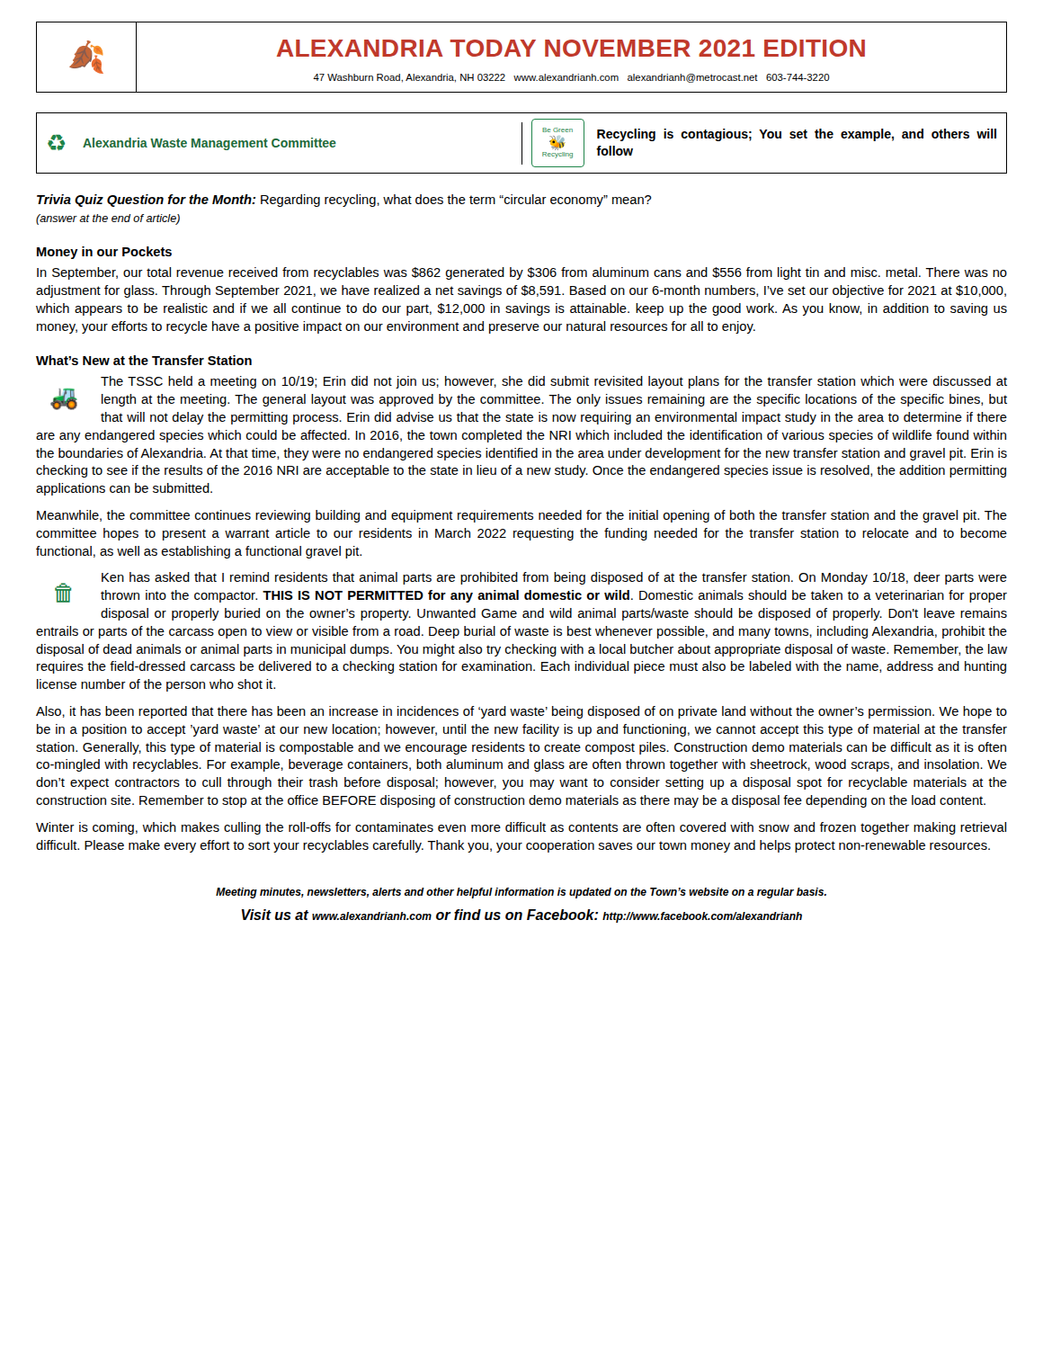🍂
ALEXANDRIA TODAY NOVEMBER 2021 EDITION
47 Washburn Road, Alexandria, NH 03222 www.alexandrianh.com alexandrianh@metrocast.net 603-744-3220
♻ Alexandria Waste Management Committee
Be Green 🐝 Recycling
Recycling is contagious; You set the example, and others will follow
Trivia Quiz Question for the Month: Regarding recycling, what does the term “circular economy” mean?
(answer at the end of article)
Money in our Pockets
In September, our total revenue received from recyclables was $862 generated by $306 from aluminum cans and $556 from light tin and misc. metal. There was no adjustment for glass. Through September 2021, we have realized a net savings of $8,591. Based on our 6-month numbers, I’ve set our objective for 2021 at $10,000, which appears to be realistic and if we all continue to do our part, $12,000 in savings is attainable. keep up the good work. As you know, in addition to saving us money, your efforts to recycle have a positive impact on our environment and preserve our natural resources for all to enjoy.
What’s New at the Transfer Station
🚜
The TSSC held a meeting on 10/19; Erin did not join us; however, she did submit revisited layout plans for the transfer station which were discussed at length at the meeting. The general layout was approved by the committee. The only issues remaining are the specific locations of the specific bines, but that will not delay the permitting process. Erin did advise us that the state is now requiring an environmental impact study in the area to determine if there are any endangered species which could be affected. In 2016, the town completed the NRI which included the identification of various species of wildlife found within the boundaries of Alexandria. At that time, they were no endangered species identified in the area under development for the new transfer station and gravel pit. Erin is checking to see if the results of the 2016 NRI are acceptable to the state in lieu of a new study. Once the endangered species issue is resolved, the addition permitting applications can be submitted.
Meanwhile, the committee continues reviewing building and equipment requirements needed for the initial opening of both the transfer station and the gravel pit. The committee hopes to present a warrant article to our residents in March 2022 requesting the funding needed for the transfer station to relocate and to become functional, as well as establishing a functional gravel pit.
🗑
Ken has asked that I remind residents that animal parts are prohibited from being disposed of at the transfer station. On Monday 10/18, deer parts were thrown into the compactor. THIS IS NOT PERMITTED for any animal domestic or wild. Domestic animals should be taken to a veterinarian for proper disposal or properly buried on the owner’s property. Unwanted Game and wild animal parts/waste should be disposed of properly. Don't leave remains entrails or parts of the carcass open to view or visible from a road. Deep burial of waste is best whenever possible, and many towns, including Alexandria, prohibit the disposal of dead animals or animal parts in municipal dumps. You might also try checking with a local butcher about appropriate disposal of waste. Remember, the law requires the field-dressed carcass be delivered to a checking station for examination. Each individual piece must also be labeled with the name, address and hunting license number of the person who shot it.
Also, it has been reported that there has been an increase in incidences of ‘yard waste’ being disposed of on private land without the owner’s permission. We hope to be in a position to accept ’yard waste’ at our new location; however, until the new facility is up and functioning, we cannot accept this type of material at the transfer station. Generally, this type of material is compostable and we encourage residents to create compost piles. Construction demo materials can be difficult as it is often co-mingled with recyclables. For example, beverage containers, both aluminum and glass are often thrown together with sheetrock, wood scraps, and insolation. We don’t expect contractors to cull through their trash before disposal; however, you may want to consider setting up a disposal spot for recyclable materials at the construction site. Remember to stop at the office BEFORE disposing of construction demo materials as there may be a disposal fee depending on the load content.
Winter is coming, which makes culling the roll-offs for contaminates even more difficult as contents are often covered with snow and frozen together making retrieval difficult. Please make every effort to sort your recyclables carefully. Thank you, your cooperation saves our town money and helps protect non-renewable resources.
Meeting minutes, newsletters, alerts and other helpful information is updated on the Town’s website on a regular basis.
Visit us at www.alexandrianh.com or find us on Facebook: http://www.facebook.com/alexandrianh